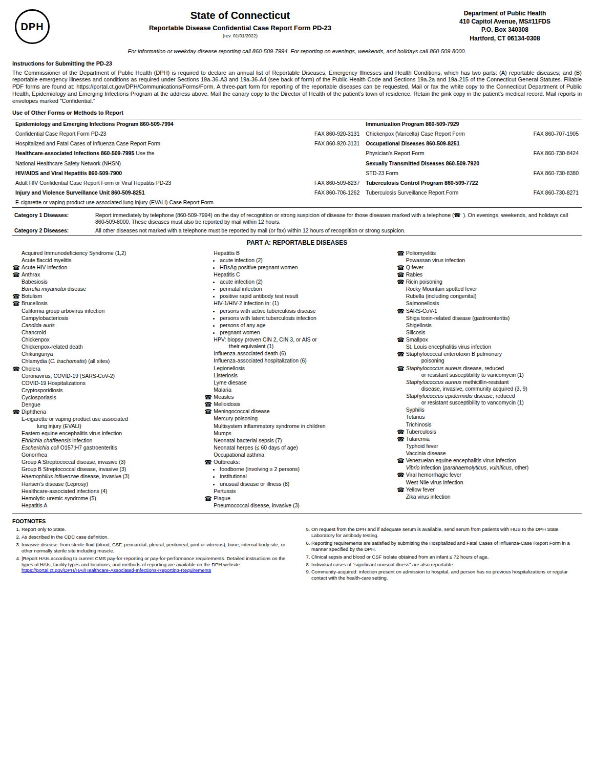DPH
State of Connecticut
Reportable Disease Confidential Case Report Form PD-23
(rev. 01/01/2022)
Department of Public Health
410 Capitol Avenue, MS#11FDS
P.O. Box 340308
Hartford, CT 06134-0308
For information or weekday disease reporting call 860-509-7994. For reporting on evenings, weekends, and holidays call 860-509-8000.
Instructions for Submitting the PD-23
The Commissioner of the Department of Public Health (DPH) is required to declare an annual list of Reportable Diseases, Emergency Illnesses and Health Conditions, which has two parts: (A) reportable diseases; and (B) reportable emergency illnesses and conditions as required under Sections 19a-36-A3 and 19a-36-A4 (see back of form) of the Public Health Code and Sections 19a-2a and 19a-215 of the Connecticut General Statutes. Fillable PDF forms are found at: https://portal.ct.gov/DPH/Communications/Forms/Form. A three-part form for reporting of the reportable diseases can be requested. Mail or fax the white copy to the Connecticut Department of Public Health, Epidemiology and Emerging Infections Program at the address above. Mail the canary copy to the Director of Health of the patient’s town of residence. Retain the pink copy in the patient’s medical record. Mail reports in envelopes marked “Confidential.”
Use of Other Forms or Methods to Report
| Epidemiology and Emerging Infections Program 860-509-7994 | | Immunization Program 860-509-7929 | |
| Confidential Case Report Form PD-23 | FAX 860-920-3131 | Chickenpox (Varicella) Case Report Form | FAX 860-707-1905 |
| Hospitalized and Fatal Cases of Influenza Case Report Form | FAX 860-920-3131 | Occupational Diseases 860-509-8251 | |
| Healthcare-associated Infections 860-509-7995 Use the | | Physician’s Report Form | FAX 860-730-8424 |
| National Healthcare Safety Network (NHSN) | | Sexually Transmitted Diseases 860-509-7920 | |
| HIV/AIDS and Viral Hepatitis 860-509-7900 | | STD-23 Form | FAX 860-730-8380 |
| Adult HIV Confidential Case Report Form or Viral Hepatitis PD-23 | FAX 860-509-8237 | Tuberculosis Control Program 860-509-7722 | |
| Injury and Violence Surveillance Unit 860-509-8251 | FAX 860-706-1262 | Tuberculosis Surveillance Report Form | FAX 860-730-8271 |
| E-cigarette or vaping product use associated lung injury (EVALI) Case Report Form | | | |
| Category 1 Diseases: | Report immediately by telephone (860-509-7994) on the day of recognition or strong suspicion of disease for those diseases marked with a telephone ( ). On evenings, weekends, and holidays call 860-509-8000. These diseases must also be reported by mail within 12 hours. |
| Category 2 Diseases: | All other diseases not marked with a telephone must be reported by mail (or fax) within 12 hours of recognition or strong suspicion. |
PART A: REPORTABLE DISEASES
Acquired Immunodeficiency Syndrome (1,2)
Acute flaccid myelitis
Acute HIV infection
Anthrax
Babesiosis
Borrelia miyamotoi disease
Botulism
Brucellosis
California group arbovirus infection
Campylobacteriosis
Candida auris
Chancroid
Chickenpox
Chickenpox-related death
Chikungunya
Chlamydia (C. trachomatis) (all sites)
Cholera
Coronavirus, COVID-19 (SARS-CoV-2)
COVID-19 Hospitalizations
Cryptosporidiosis
Cyclosporiasis
Dengue
Diphtheria
E-cigarette or vaping product use associated
lung injury (EVALI)
Eastern equine encephalitis virus infection
Ehrlichia chaffeensis infection
Escherichia coli O157:H7 gastroenteritis
Gonorrhea
Group A Streptococcal disease, invasive (3)
Group B Streptococcal disease, invasive (3)
Haemophilus influenzae disease, invasive (3)
Hansen’s disease (Leprosy)
Healthcare-associated infections (4)
Hemolytic-uremic syndrome (5)
Hepatitis A
Hepatitis B
acute infection (2)
HBsAg positive pregnant women
Hepatitis C
acute infection (2)
perinatal infection
positive rapid antibody test result
HIV-1/HIV-2 infection in: (1)
persons with active tuberculosis disease
persons with latent tuberculosis infection
persons of any age
pregnant women
HPV: biopsy proven CIN 2, CIN 3, or AIS or
their equivalent (1)
Influenza-associated death (6)
Influenza-associated hospitalization (6)
Legionellosis
Listeriosis
Lyme diesase
Malaria
Measles
Melioidosis
Meningococcal disease
Mercury poisoning
Multisystem inflammatory syndrome in children
Mumps
Neonatal bacterial sepsis (7)
Neonatal herpes (≤ 60 days of age)
Occupational asthma
Outbreaks:
foodborne (involving ≥ 2 persons)
institutional
unusual disease or illness (8)
Pertussis
Plague
Pneumococcal disease, invasive (3)
Poliomyelitis
Powassan virus infection
Q fever
Rabies
Ricin poisoning
Rocky Mountain spotted fever
Rubella (including congenital)
Salmonellosis
SARS-CoV-1
Shiga toxin-related disease (gastroenteritis)
Shigellosis
Silicosis
Smallpox
St. Louis encephalitis virus infection
Staphylococcal enterotoxin B pulmonary
poisoning
Staphylococcus aureus disease, reduced
or resistant susceptibility to vancomycin (1)
Staphylococcus aureus methicillin-resistant
disease, invasive, community acquired (3, 9)
Staphylococcus epidermidis disease, reduced
or resistant susceptibility to vancomycin (1)
Syphilis
Tetanus
Trichinosis
Tuberculosis
Tularemia
Typhoid fever
Vaccinia disease
Venezuelan equine encephalitis virus infection
Vibrio infection (parahaemolyticus, vulnificus, other)
Viral hemorrhagic fever
West Nile virus infection
Yellow fever
Zika virus infection
FOOTNOTES
Report only to State.
As described in the CDC case definition.
Invasive disease: from sterile fluid (blood, CSF, pericardial, pleural, peritoneal, joint or vitreous), bone, internal body site, or other normally sterile site including muscle.
]Report HAIs according to current CMS pay-for-reporting or pay-for-performance requirements. Detailed instructions on the types of HAIs, facility types and locations, and methods of reporting are available on the DPH website:
https://portal.ct.gov/DPH/HAI/Healthcare-Associated-Infections-Reporting-Requirements
On request from the DPH and if adequate serum is available, send serum from patients with HUS to the DPH State Laboratory for antibody testing.
Reporting requirements are satisfied by submitting the Hospitalized and Fatal Cases of Influenza-Case Report Form in a manner specified by the DPH.
Clinical sepsis and blood or CSF isolate obtained from an infant ≤ 72 hours of age.
Individual cases of “significant unusual illness” are also reportable.
Community-acquired: infection present on admission to hospital, and person has no previous hospitalizations or regular contact with the health-care setting.